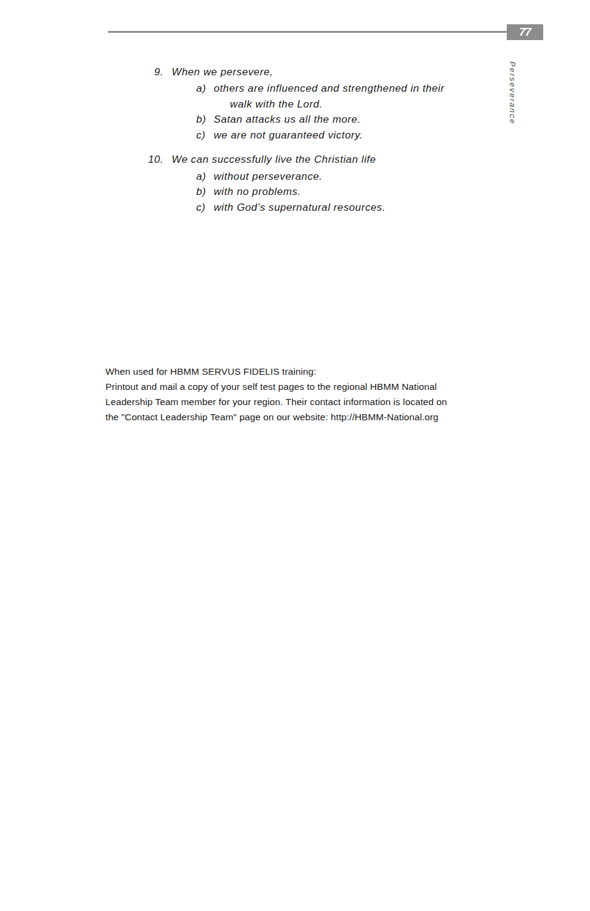77
Perseverance
9.
When we persevere,
a) others are influenced and strengthened in theirwalk with the Lord.
b) Satan attacks us all the more.
c) we are not guaranteed victory.
10.
We can successfully live the Christian life
a) without perseverance.
b) with no problems.
c) with God’s supernatural resources.
When used for HBMM SERVUS FIDELIS training:
Printout and mail a copy of your self test pages to the regional HBMM National Leadership Team member for your region. Their contact information is located on the "Contact Leadership Team" page on our website: http://HBMM-National.org